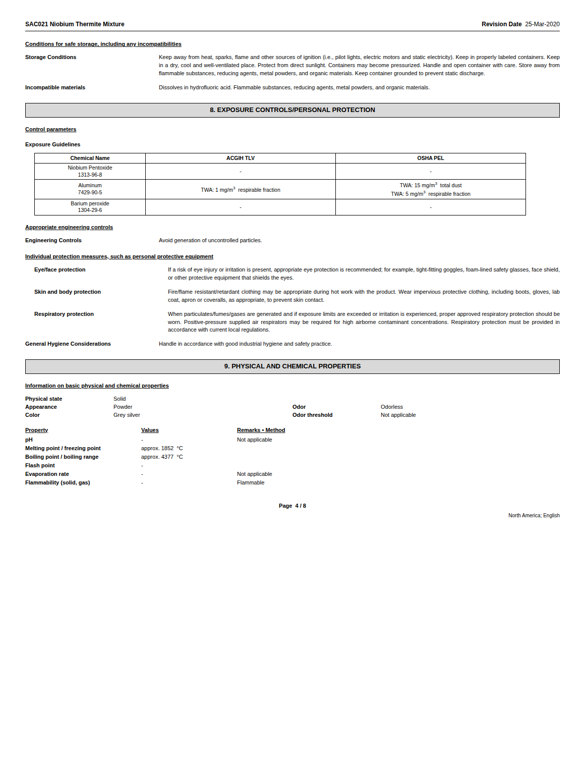SAC021 Niobium Thermite Mixture
Revision Date 25-Mar-2020
Conditions for safe storage, including any incompatibilities
Storage Conditions
Keep away from heat, sparks, flame and other sources of ignition (i.e., pilot lights, electric motors and static electricity). Keep in properly labeled containers. Keep in a dry, cool and well-ventilated place. Protect from direct sunlight. Containers may become pressurized. Handle and open container with care. Store away from flammable substances, reducing agents, metal powders, and organic materials. Keep container grounded to prevent static discharge.
Incompatible materials
Dissolves in hydrofluoric acid. Flammable substances, reducing agents, metal powders, and organic materials.
8. EXPOSURE CONTROLS/PERSONAL PROTECTION
Control parameters
Exposure Guidelines
| Chemical Name | ACGIH TLV | OSHA PEL |
| --- | --- | --- |
| Niobium Pentoxide 1313-96-8 | - | - |
| Aluminum 7429-90-5 | TWA: 1 mg/m 3 respirable fraction | TWA: 15 mg/m 3 total dust TWA: 5 mg/m 3 respirable fraction |
| Barium peroxide 1304-29-6 | - | - |
Appropriate engineering controls
Engineering Controls
Avoid generation of uncontrolled particles.
Individual protection measures, such as personal protective equipment
Eye/face protection
If a risk of eye injury or irritation is present, appropriate eye protection is recommended; for example, tight-fitting goggles, foam-lined safety glasses, face shield, or other protective equipment that shields the eyes.
Skin and body protection
Fire/flame resistant/retardant clothing may be appropriate during hot work with the product. Wear impervious protective clothing, including boots, gloves, lab coat, apron or coveralls, as appropriate, to prevent skin contact.
Respiratory protection
When particulates/fumes/gases are generated and if exposure limits are exceeded or irritation is experienced, proper approved respiratory protection should be worn. Positive-pressure supplied air respirators may be required for high airborne contaminant concentrations. Respiratory protection must be provided in accordance with current local regulations.
General Hygiene Considerations
Handle in accordance with good industrial hygiene and safety practice.
9. PHYSICAL AND CHEMICAL PROPERTIES
Information on basic physical and chemical properties
Physical state
Solid
Appearance
Powder
Odor
Odorless
Color
Grey silver
Odor threshold
Not applicable
| Property | Values | Remarks • Method |
| --- | --- | --- |
| pH | - | Not applicable |
| Melting point / freezing point | approx. 1852 °C | |
| Boiling point / boiling range | approx. 4377 °C | |
| Flash point | - | |
| Evaporation rate | - | Not applicable |
| Flammability (solid, gas) | - | Flammable |
Page 4 / 8
North America; English